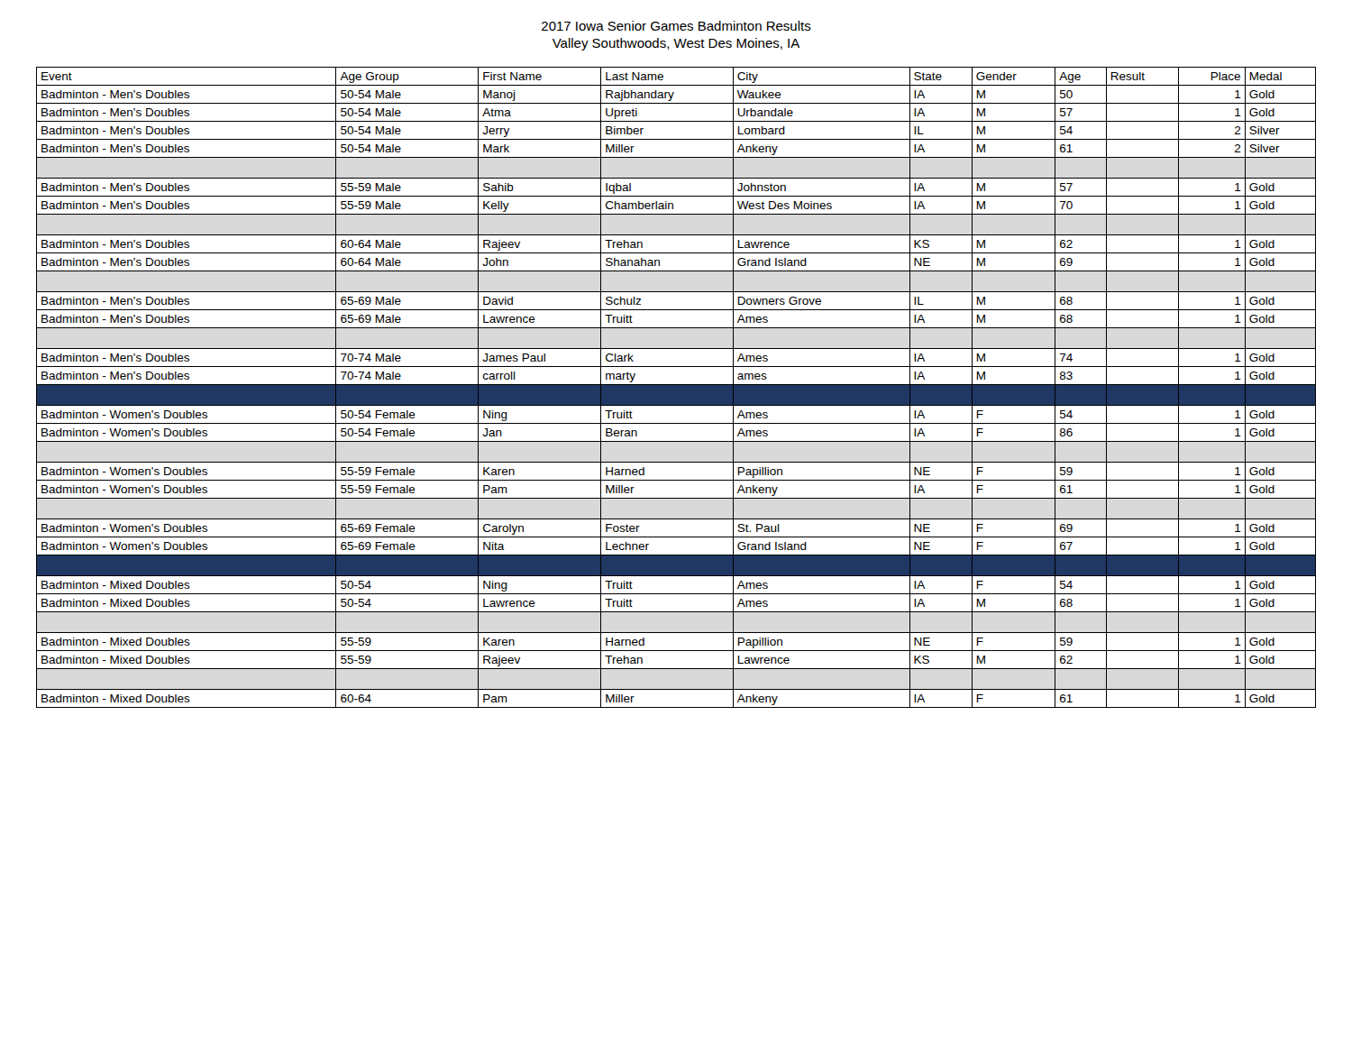2017 Iowa Senior Games Badminton Results
Valley Southwoods, West Des Moines, IA
| Event | Age Group | First Name | Last Name | City | State | Gender | Age | Result | Place | Medal |
| --- | --- | --- | --- | --- | --- | --- | --- | --- | --- | --- |
| Badminton - Men's Doubles | 50-54 Male | Manoj | Rajbhandary | Waukee | IA | M | 50 | | 1 | Gold |
| Badminton - Men's Doubles | 50-54 Male | Atma | Upreti | Urbandale | IA | M | 57 | | 1 | Gold |
| Badminton - Men's Doubles | 50-54 Male | Jerry | Bimber | Lombard | IL | M | 54 | | 2 | Silver |
| Badminton - Men's Doubles | 50-54 Male | Mark | Miller | Ankeny | IA | M | 61 | | 2 | Silver |
| Badminton - Men's Doubles | 55-59 Male | Sahib | Iqbal | Johnston | IA | M | 57 | | 1 | Gold |
| Badminton - Men's Doubles | 55-59 Male | Kelly | Chamberlain | West Des Moines | IA | M | 70 | | 1 | Gold |
| Badminton - Men's Doubles | 60-64 Male | Rajeev | Trehan | Lawrence | KS | M | 62 | | 1 | Gold |
| Badminton - Men's Doubles | 60-64 Male | John | Shanahan | Grand Island | NE | M | 69 | | 1 | Gold |
| Badminton - Men's Doubles | 65-69 Male | David | Schulz | Downers Grove | IL | M | 68 | | 1 | Gold |
| Badminton - Men's Doubles | 65-69 Male | Lawrence | Truitt | Ames | IA | M | 68 | | 1 | Gold |
| Badminton - Men's Doubles | 70-74 Male | James Paul | Clark | Ames | IA | M | 74 | | 1 | Gold |
| Badminton - Men's Doubles | 70-74 Male | carroll | marty | ames | IA | M | 83 | | 1 | Gold |
| Badminton - Women's Doubles | 50-54 Female | Ning | Truitt | Ames | IA | F | 54 | | 1 | Gold |
| Badminton - Women's Doubles | 50-54 Female | Jan | Beran | Ames | IA | F | 86 | | 1 | Gold |
| Badminton - Women's Doubles | 55-59 Female | Karen | Harned | Papillion | NE | F | 59 | | 1 | Gold |
| Badminton - Women's Doubles | 55-59 Female | Pam | Miller | Ankeny | IA | F | 61 | | 1 | Gold |
| Badminton - Women's Doubles | 65-69 Female | Carolyn | Foster | St. Paul | NE | F | 69 | | 1 | Gold |
| Badminton - Women's Doubles | 65-69 Female | Nita | Lechner | Grand Island | NE | F | 67 | | 1 | Gold |
| Badminton - Mixed Doubles | 50-54 | Ning | Truitt | Ames | IA | F | 54 | | 1 | Gold |
| Badminton - Mixed Doubles | 50-54 | Lawrence | Truitt | Ames | IA | M | 68 | | 1 | Gold |
| Badminton - Mixed Doubles | 55-59 | Karen | Harned | Papillion | NE | F | 59 | | 1 | Gold |
| Badminton - Mixed Doubles | 55-59 | Rajeev | Trehan | Lawrence | KS | M | 62 | | 1 | Gold |
| Badminton - Mixed Doubles | 60-64 | Pam | Miller | Ankeny | IA | F | 61 | | 1 | Gold |